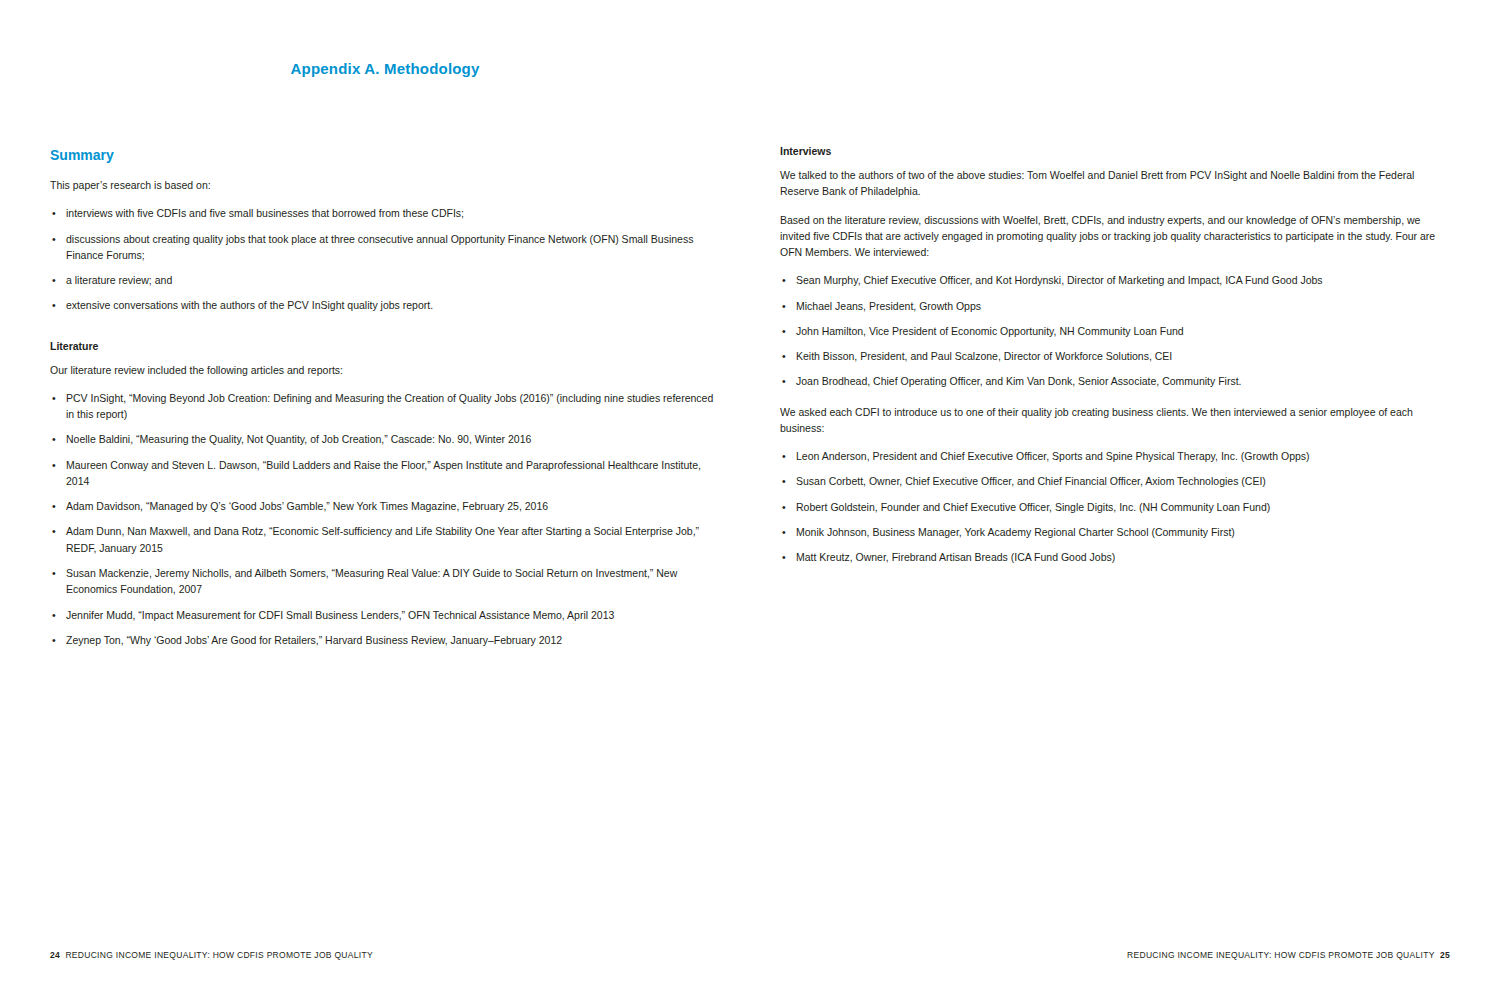Appendix A. Methodology
Summary
This paper’s research is based on:
interviews with five CDFIs and five small businesses that borrowed from these CDFIs;
discussions about creating quality jobs that took place at three consecutive annual Opportunity Finance Network (OFN) Small Business Finance Forums;
a literature review; and
extensive conversations with the authors of the PCV InSight quality jobs report.
Literature
Our literature review included the following articles and reports:
PCV InSight, “Moving Beyond Job Creation: Defining and Measuring the Creation of Quality Jobs (2016)” (including nine studies referenced in this report)
Noelle Baldini, “Measuring the Quality, Not Quantity, of Job Creation,” Cascade: No. 90, Winter 2016
Maureen Conway and Steven L. Dawson, “Build Ladders and Raise the Floor,” Aspen Institute and Paraprofessional Healthcare Institute, 2014
Adam Davidson, “Managed by Q’s ‘Good Jobs’ Gamble,” New York Times Magazine, February 25, 2016
Adam Dunn, Nan Maxwell, and Dana Rotz, “Economic Self-sufficiency and Life Stability One Year after Starting a Social Enterprise Job,” REDF, January 2015
Susan Mackenzie, Jeremy Nicholls, and Ailbeth Somers, “Measuring Real Value: A DIY Guide to Social Return on Investment,” New Economics Foundation, 2007
Jennifer Mudd, “Impact Measurement for CDFI Small Business Lenders,” OFN Technical Assistance Memo, April 2013
Zeynep Ton, “Why ‘Good Jobs’ Are Good for Retailers,” Harvard Business Review, January–February 2012
24 REDUCING INCOME INEQUALITY: HOW CDFIS PROMOTE JOB QUALITY
Interviews
We talked to the authors of two of the above studies: Tom Woelfel and Daniel Brett from PCV InSight and Noelle Baldini from the Federal Reserve Bank of Philadelphia.
Based on the literature review, discussions with Woelfel, Brett, CDFIs, and industry experts, and our knowledge of OFN’s membership, we invited five CDFIs that are actively engaged in promoting quality jobs or tracking job quality characteristics to participate in the study. Four are OFN Members. We interviewed:
Sean Murphy, Chief Executive Officer, and Kot Hordynski, Director of Marketing and Impact, ICA Fund Good Jobs
Michael Jeans, President, Growth Opps
John Hamilton, Vice President of Economic Opportunity, NH Community Loan Fund
Keith Bisson, President, and Paul Scalzone, Director of Workforce Solutions, CEI
Joan Brodhead, Chief Operating Officer, and Kim Van Donk, Senior Associate, Community First.
We asked each CDFI to introduce us to one of their quality job creating business clients. We then interviewed a senior employee of each business:
Leon Anderson, President and Chief Executive Officer, Sports and Spine Physical Therapy, Inc. (Growth Opps)
Susan Corbett, Owner, Chief Executive Officer, and Chief Financial Officer, Axiom Technologies (CEI)
Robert Goldstein, Founder and Chief Executive Officer, Single Digits, Inc. (NH Community Loan Fund)
Monik Johnson, Business Manager, York Academy Regional Charter School (Community First)
Matt Kreutz, Owner, Firebrand Artisan Breads (ICA Fund Good Jobs)
REDUCING INCOME INEQUALITY: HOW CDFIS PROMOTE JOB QUALITY 25